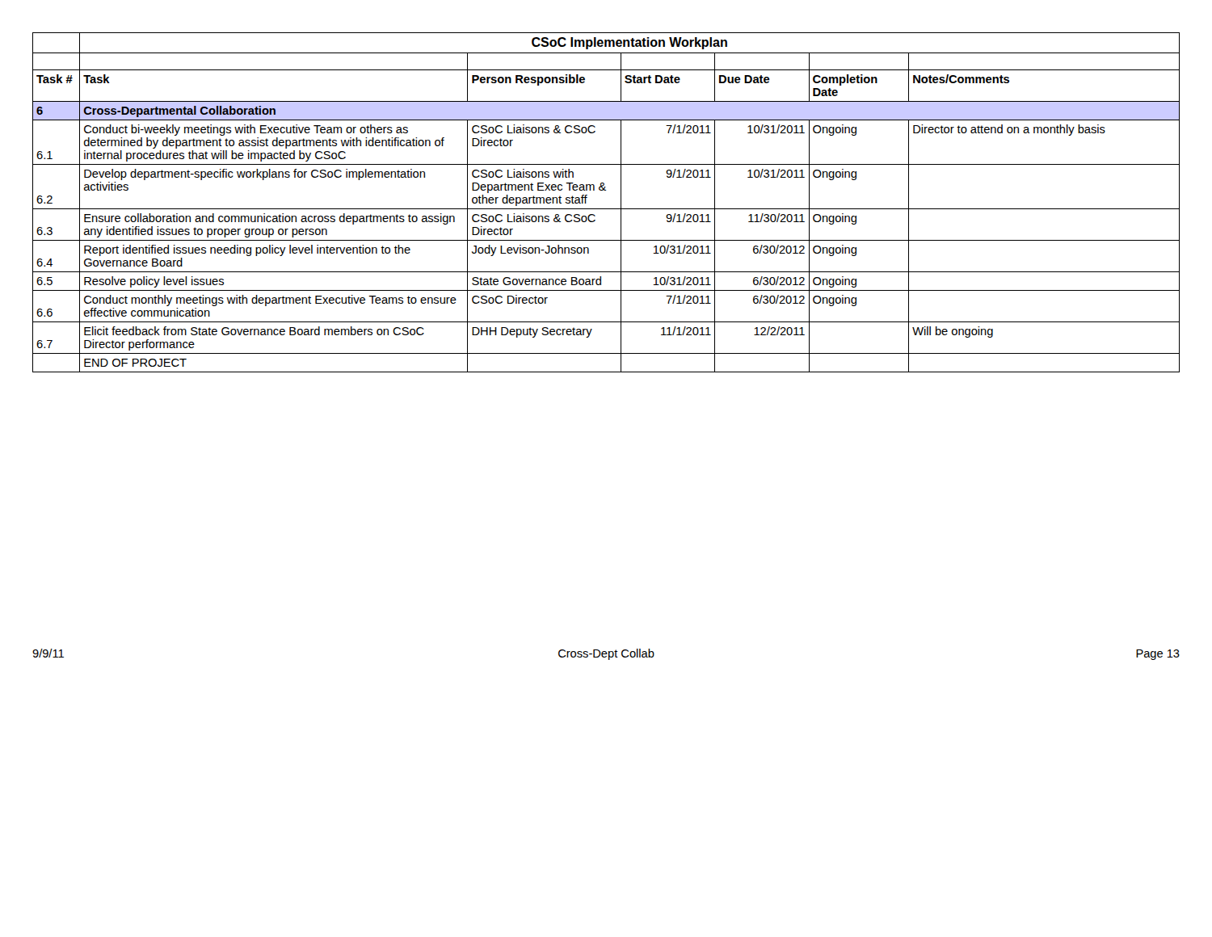| | CSoC Implementation Workplan |
| Task # | Task | Person Responsible | Start Date | Due Date | Completion Date | Notes/Comments |
| 6 | Cross-Departmental Collaboration |
| 6.1 | Conduct bi-weekly meetings with Executive Team or others as determined by department to assist departments with identification of internal procedures that will be impacted by CSoC | CSoC Liaisons & CSoC Director | 7/1/2011 | 10/31/2011 | Ongoing | Director to attend on a monthly basis |
| 6.2 | Develop department-specific workplans for CSoC implementation activities | CSoC Liaisons with Department Exec Team & other department staff | 9/1/2011 | 10/31/2011 | Ongoing | |
| 6.3 | Ensure collaboration and communication across departments to assign any identified issues to proper group or person | CSoC Liaisons & CSoC Director | 9/1/2011 | 11/30/2011 | Ongoing | |
| 6.4 | Report identified issues needing policy level intervention to the Governance Board | Jody Levison-Johnson | 10/31/2011 | 6/30/2012 | Ongoing | |
| 6.5 | Resolve policy level issues | State Governance Board | 10/31/2011 | 6/30/2012 | Ongoing | |
| 6.6 | Conduct monthly meetings with department Executive Teams to ensure effective communication | CSoC Director | 7/1/2011 | 6/30/2012 | Ongoing | |
| 6.7 | Elicit feedback from State Governance Board members on CSoC Director performance | DHH Deputy Secretary | 11/1/2011 | 12/2/2011 | | Will be ongoing |
| | END OF PROJECT | | | | | |
9/9/11
Cross-Dept Collab
Page 13